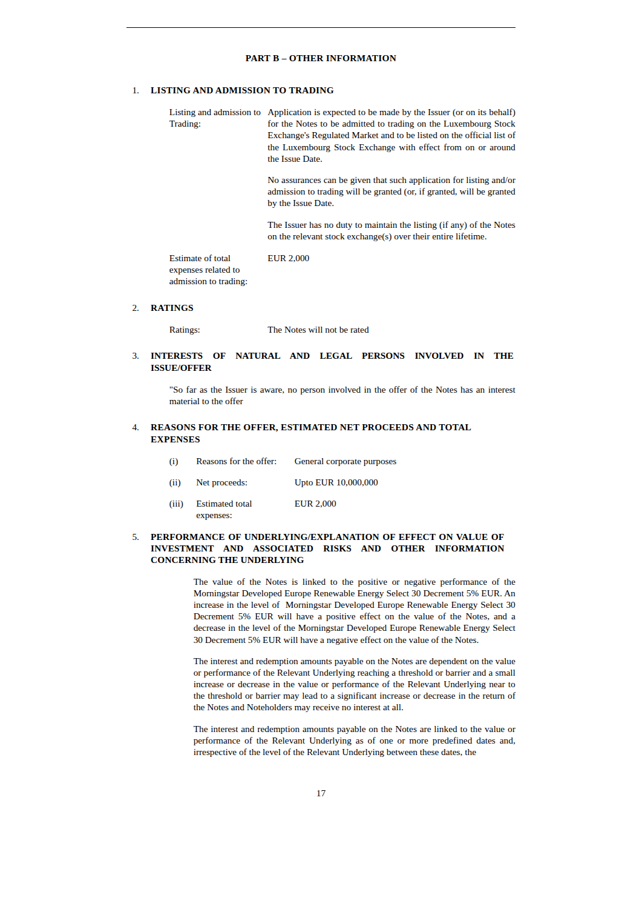PART B – OTHER INFORMATION
1.
Listing and Admission to Trading
Listing and admission to Trading:
Application is expected to be made by the Issuer (or on its behalf) for the Notes to be admitted to trading on the Luxembourg Stock Exchange's Regulated Market and to be listed on the official list of the Luxembourg Stock Exchange with effect from on or around the Issue Date.
No assurances can be given that such application for listing and/or admission to trading will be granted (or, if granted, will be granted by the Issue Date.
The Issuer has no duty to maintain the listing (if any) of the Notes on the relevant stock exchange(s) over their entire lifetime.
Estimate of total expenses related to admission to trading:
EUR 2,000
2.
Ratings
Ratings:
The Notes will not be rated
3.
Interests of natural and legal persons involved in the issue/offer
"So far as the Issuer is aware, no person involved in the offer of the Notes has an interest material to the offer
4.
Reasons for the offer, estimated net proceeds and total expenses
(i)
Reasons for the offer:
General corporate purposes
(ii)
Net proceeds:
Upto EUR 10,000,000
(iii)
Estimated total expenses:
EUR 2,000
5.
Performance of underlying/explanation of effect on value of investment and associated risks and other information concerning the underlying
The value of the Notes is linked to the positive or negative performance of the Morningstar Developed Europe Renewable Energy Select 30 Decrement 5% EUR. An increase in the level of Morningstar Developed Europe Renewable Energy Select 30 Decrement 5% EUR will have a positive effect on the value of the Notes, and a decrease in the level of the Morningstar Developed Europe Renewable Energy Select 30 Decrement 5% EUR will have a negative effect on the value of the Notes.
The interest and redemption amounts payable on the Notes are dependent on the value or performance of the Relevant Underlying reaching a threshold or barrier and a small increase or decrease in the value or performance of the Relevant Underlying near to the threshold or barrier may lead to a significant increase or decrease in the return of the Notes and Noteholders may receive no interest at all.
The interest and redemption amounts payable on the Notes are linked to the value or performance of the Relevant Underlying as of one or more predefined dates and, irrespective of the level of the Relevant Underlying between these dates, the
17